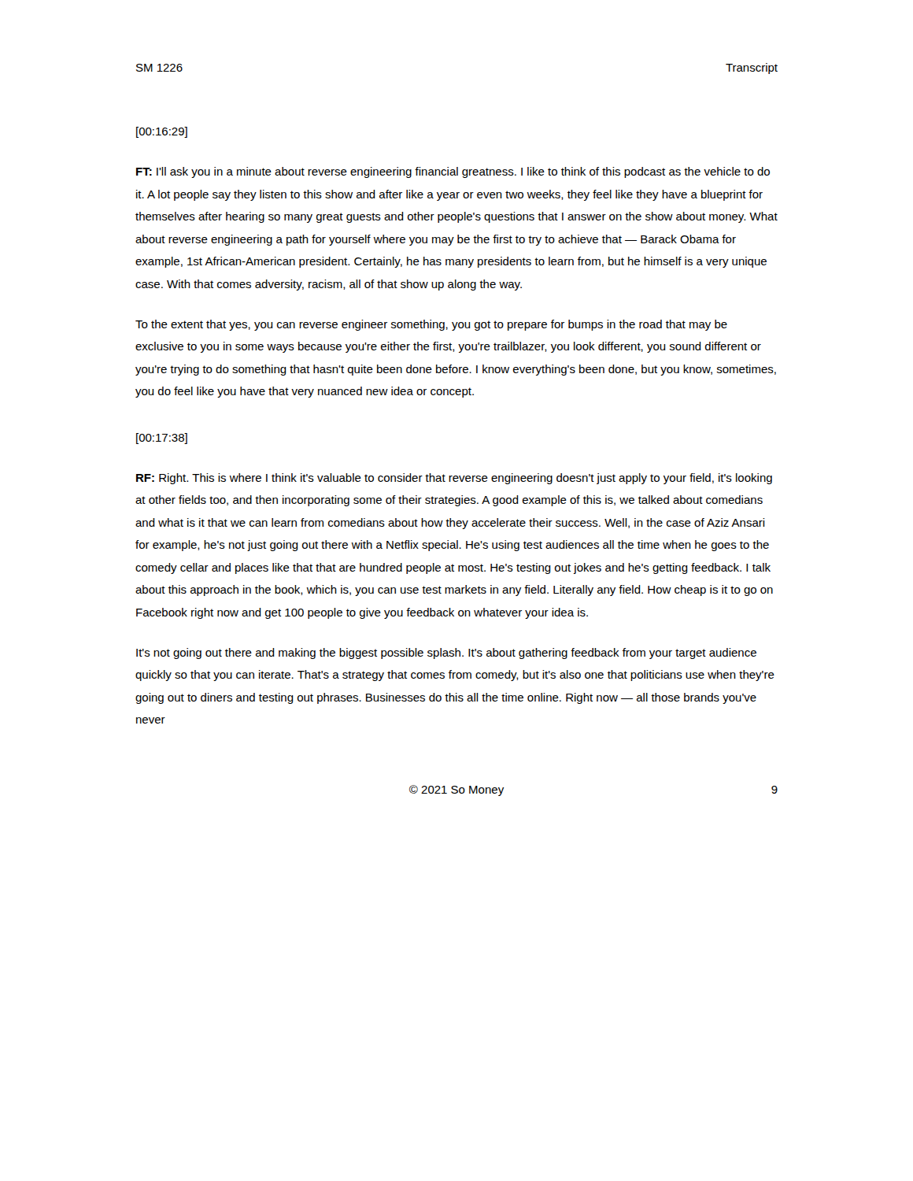SM 1226 Transcript
[00:16:29]
FT: I'll ask you in a minute about reverse engineering financial greatness. I like to think of this podcast as the vehicle to do it. A lot people say they listen to this show and after like a year or even two weeks, they feel like they have a blueprint for themselves after hearing so many great guests and other people's questions that I answer on the show about money. What about reverse engineering a path for yourself where you may be the first to try to achieve that — Barack Obama for example, 1st African-American president. Certainly, he has many presidents to learn from, but he himself is a very unique case. With that comes adversity, racism, all of that show up along the way.
To the extent that yes, you can reverse engineer something, you got to prepare for bumps in the road that may be exclusive to you in some ways because you're either the first, you're trailblazer, you look different, you sound different or you're trying to do something that hasn't quite been done before. I know everything's been done, but you know, sometimes, you do feel like you have that very nuanced new idea or concept.
[00:17:38]
RF: Right. This is where I think it's valuable to consider that reverse engineering doesn't just apply to your field, it's looking at other fields too, and then incorporating some of their strategies. A good example of this is, we talked about comedians and what is it that we can learn from comedians about how they accelerate their success. Well, in the case of Aziz Ansari for example, he's not just going out there with a Netflix special. He's using test audiences all the time when he goes to the comedy cellar and places like that that are hundred people at most. He's testing out jokes and he's getting feedback. I talk about this approach in the book, which is, you can use test markets in any field. Literally any field. How cheap is it to go on Facebook right now and get 100 people to give you feedback on whatever your idea is.
It's not going out there and making the biggest possible splash. It's about gathering feedback from your target audience quickly so that you can iterate. That's a strategy that comes from comedy, but it's also one that politicians use when they're going out to diners and testing out phrases. Businesses do this all the time online. Right now — all those brands you've never
© 2021 So Money 9